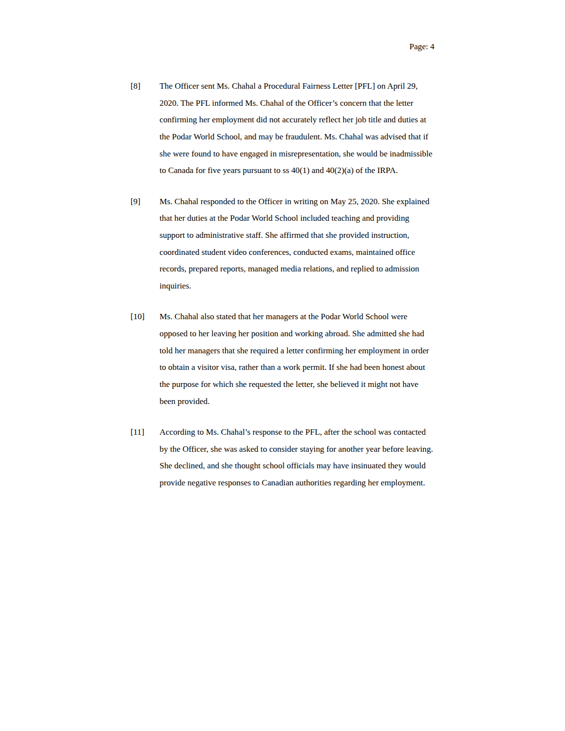Page: 4
[8] The Officer sent Ms. Chahal a Procedural Fairness Letter [PFL] on April 29, 2020. The PFL informed Ms. Chahal of the Officer’s concern that the letter confirming her employment did not accurately reflect her job title and duties at the Podar World School, and may be fraudulent. Ms. Chahal was advised that if she were found to have engaged in misrepresentation, she would be inadmissible to Canada for five years pursuant to ss 40(1) and 40(2)(a) of the IRPA.
[9] Ms. Chahal responded to the Officer in writing on May 25, 2020. She explained that her duties at the Podar World School included teaching and providing support to administrative staff. She affirmed that she provided instruction, coordinated student video conferences, conducted exams, maintained office records, prepared reports, managed media relations, and replied to admission inquiries.
[10] Ms. Chahal also stated that her managers at the Podar World School were opposed to her leaving her position and working abroad. She admitted she had told her managers that she required a letter confirming her employment in order to obtain a visitor visa, rather than a work permit. If she had been honest about the purpose for which she requested the letter, she believed it might not have been provided.
[11] According to Ms. Chahal’s response to the PFL, after the school was contacted by the Officer, she was asked to consider staying for another year before leaving. She declined, and she thought school officials may have insinuated they would provide negative responses to Canadian authorities regarding her employment.